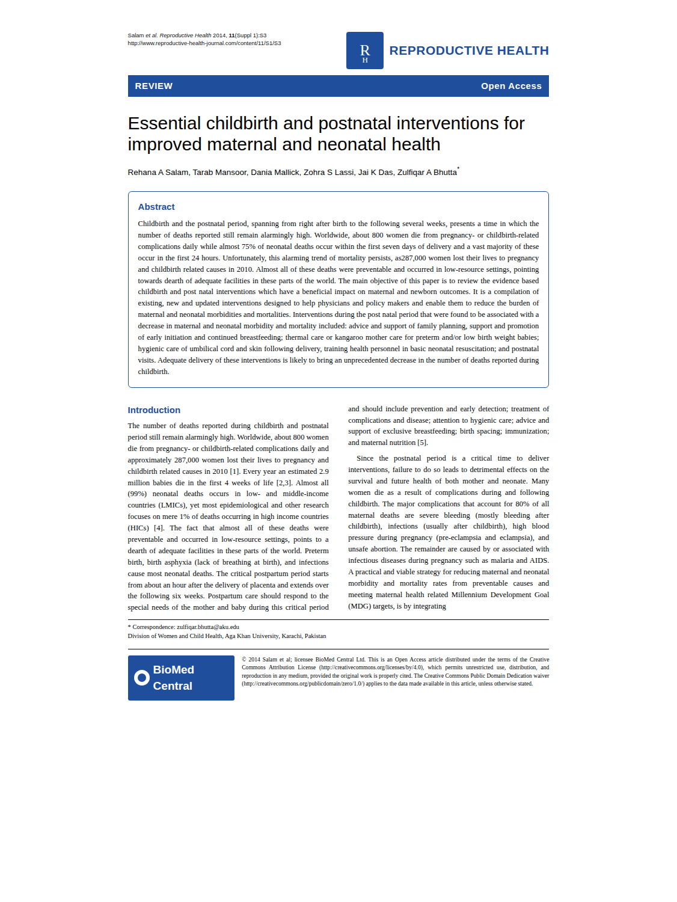Salam et al. Reproductive Health 2014, 11(Suppl 1):S3
http://www.reproductive-health-journal.com/content/11/S1/S3
RH
REPRODUCTIVE HEALTH
REVIEW
Open Access
Essential childbirth and postnatal interventions for improved maternal and neonatal health
Rehana A Salam, Tarab Mansoor, Dania Mallick, Zohra S Lassi, Jai K Das, Zulfiqar A Bhutta*
Abstract
Childbirth and the postnatal period, spanning from right after birth to the following several weeks, presents a time in which the number of deaths reported still remain alarmingly high. Worldwide, about 800 women die from pregnancy- or childbirth-related complications daily while almost 75% of neonatal deaths occur within the first seven days of delivery and a vast majority of these occur in the first 24 hours. Unfortunately, this alarming trend of mortality persists, as287,000 women lost their lives to pregnancy and childbirth related causes in 2010. Almost all of these deaths were preventable and occurred in low-resource settings, pointing towards dearth of adequate facilities in these parts of the world. The main objective of this paper is to review the evidence based childbirth and post natal interventions which have a beneficial impact on maternal and newborn outcomes. It is a compilation of existing, new and updated interventions designed to help physicians and policy makers and enable them to reduce the burden of maternal and neonatal morbidities and mortalities. Interventions during the post natal period that were found to be associated with a decrease in maternal and neonatal morbidity and mortality included: advice and support of family planning, support and promotion of early initiation and continued breastfeeding; thermal care or kangaroo mother care for preterm and/or low birth weight babies; hygienic care of umbilical cord and skin following delivery, training health personnel in basic neonatal resuscitation; and postnatal visits. Adequate delivery of these interventions is likely to bring an unprecedented decrease in the number of deaths reported during childbirth.
Introduction
The number of deaths reported during childbirth and postnatal period still remain alarmingly high. Worldwide, about 800 women die from pregnancy- or childbirth-related complications daily and approximately 287,000 women lost their lives to pregnancy and childbirth related causes in 2010 [1]. Every year an estimated 2.9 million babies die in the first 4 weeks of life [2,3]. Almost all (99%) neonatal deaths occurs in low- and middle-income countries (LMICs), yet most epidemiological and other research focuses on mere 1% of deaths occurring in high income countries (HICs) [4]. The fact that almost all of these deaths were preventable and occurred in low-resource settings, points to a dearth of adequate facilities in these parts of the world. Preterm birth, birth asphyxia (lack of breathing at birth), and infections cause most neonatal deaths. The critical postpartum period starts from about an hour after the delivery of placenta and extends over the following six weeks. Postpartum care should respond to the special needs of the mother and baby during this critical period and should include prevention and early detection; treatment of complications and disease; attention to hygienic care; advice and support of exclusive breastfeeding; birth spacing; immunization; and maternal nutrition [5].
Since the postnatal period is a critical time to deliver interventions, failure to do so leads to detrimental effects on the survival and future health of both mother and neonate. Many women die as a result of complications during and following childbirth. The major complications that account for 80% of all maternal deaths are severe bleeding (mostly bleeding after childbirth), infections (usually after childbirth), high blood pressure during pregnancy (pre-eclampsia and eclampsia), and unsafe abortion. The remainder are caused by or associated with infectious diseases during pregnancy such as malaria and AIDS. A practical and viable strategy for reducing maternal and neonatal morbidity and mortality rates from preventable causes and meeting maternal health related Millennium Development Goal (MDG) targets, is by integrating
* Correspondence: zulfiqar.bhutta@aku.edu
Division of Women and Child Health, Aga Khan University, Karachi, Pakistan
BioMed Central
© 2014 Salam et al; licensee BioMed Central Ltd. This is an Open Access article distributed under the terms of the Creative Commons Attribution License (http://creativecommons.org/licenses/by/4.0), which permits unrestricted use, distribution, and reproduction in any medium, provided the original work is properly cited. The Creative Commons Public Domain Dedication waiver (http://creativecommons.org/publicdomain/zero/1.0/) applies to the data made available in this article, unless otherwise stated.